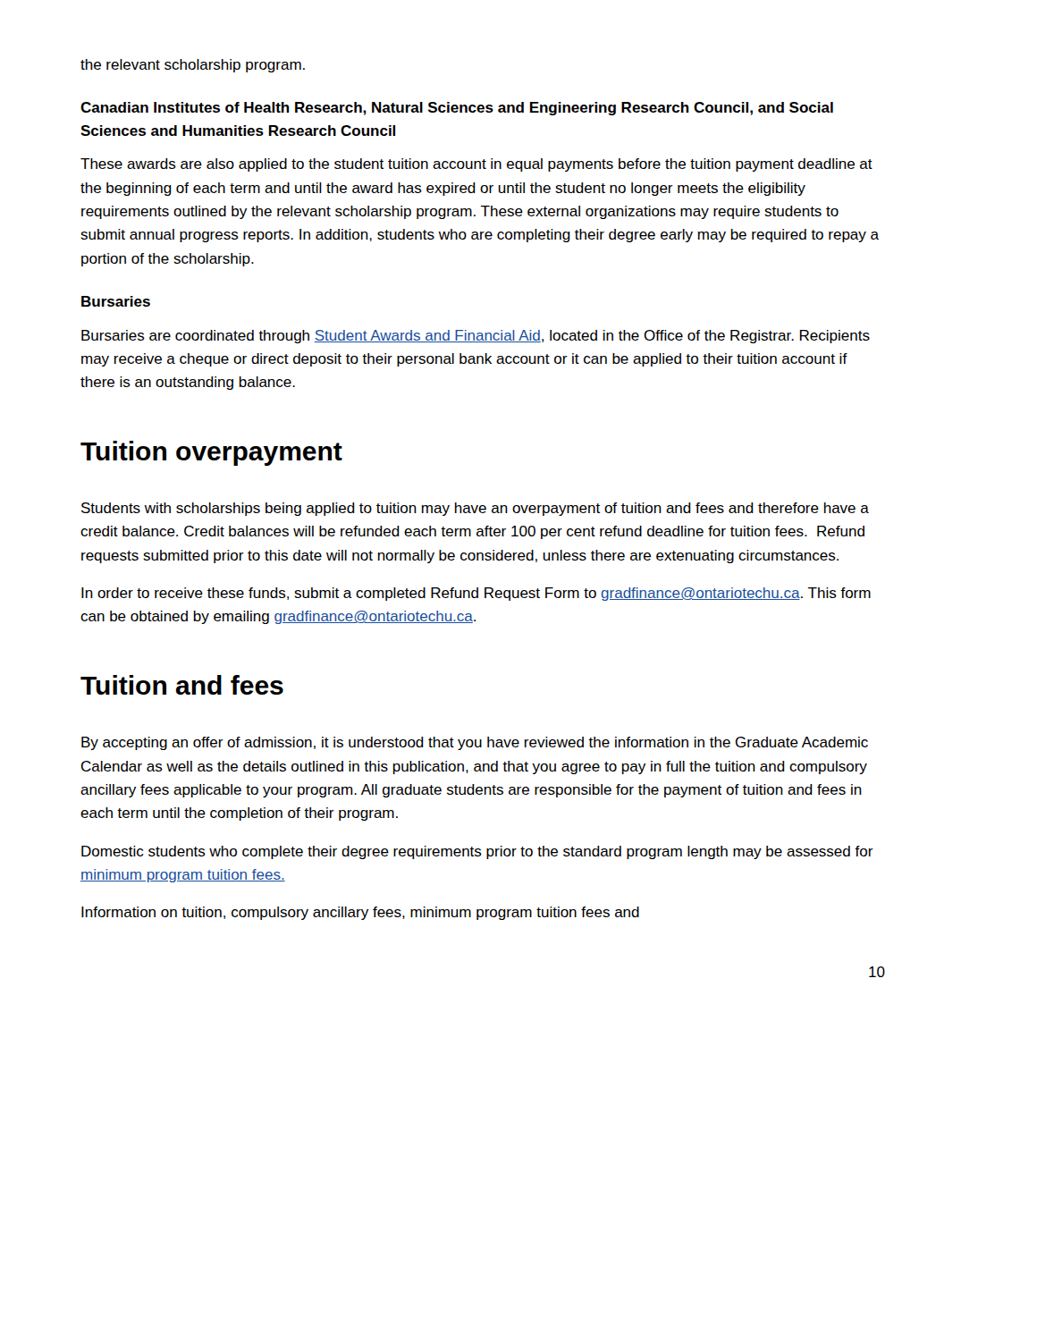the relevant scholarship program.
Canadian Institutes of Health Research, Natural Sciences and Engineering Research Council, and Social Sciences and Humanities Research Council
These awards are also applied to the student tuition account in equal payments before the tuition payment deadline at the beginning of each term and until the award has expired or until the student no longer meets the eligibility requirements outlined by the relevant scholarship program. These external organizations may require students to submit annual progress reports. In addition, students who are completing their degree early may be required to repay a portion of the scholarship.
Bursaries
Bursaries are coordinated through Student Awards and Financial Aid, located in the Office of the Registrar. Recipients may receive a cheque or direct deposit to their personal bank account or it can be applied to their tuition account if there is an outstanding balance.
Tuition overpayment
Students with scholarships being applied to tuition may have an overpayment of tuition and fees and therefore have a credit balance. Credit balances will be refunded each term after 100 per cent refund deadline for tuition fees. Refund requests submitted prior to this date will not normally be considered, unless there are extenuating circumstances.
In order to receive these funds, submit a completed Refund Request Form to gradfinance@ontariotechu.ca. This form can be obtained by emailing gradfinance@ontariotechu.ca.
Tuition and fees
By accepting an offer of admission, it is understood that you have reviewed the information in the Graduate Academic Calendar as well as the details outlined in this publication, and that you agree to pay in full the tuition and compulsory ancillary fees applicable to your program. All graduate students are responsible for the payment of tuition and fees in each term until the completion of their program.
Domestic students who complete their degree requirements prior to the standard program length may be assessed for minimum program tuition fees.
Information on tuition, compulsory ancillary fees, minimum program tuition fees and
10